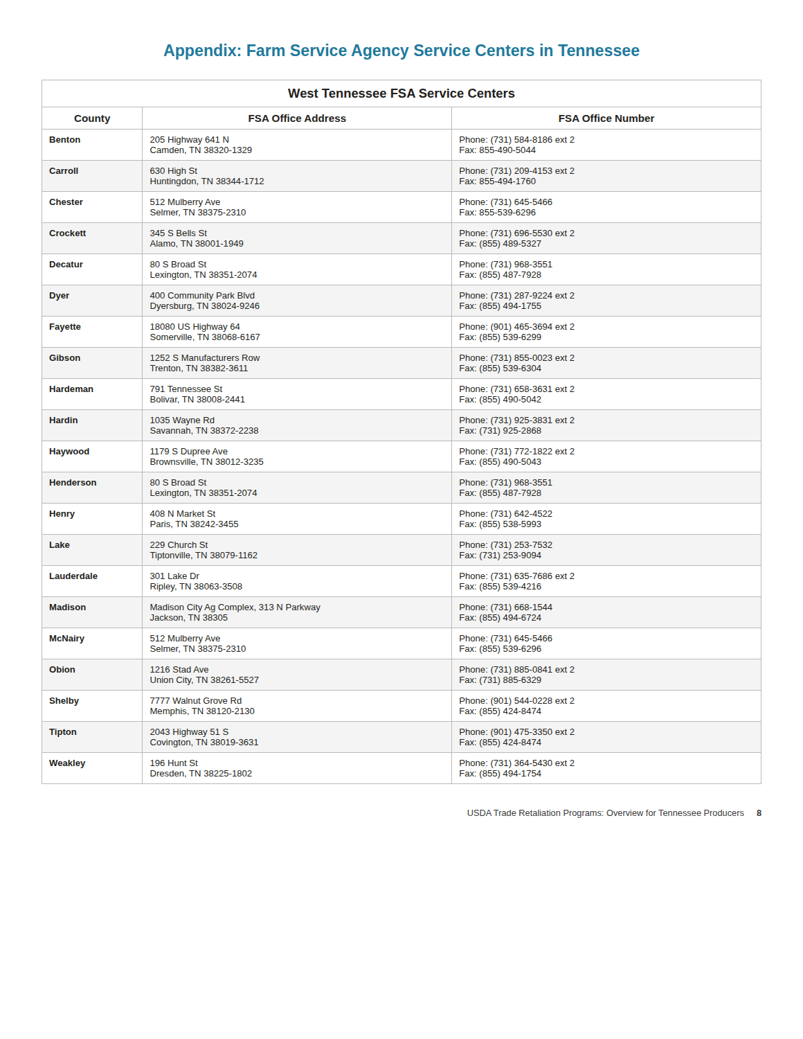Appendix: Farm Service Agency Service Centers in Tennessee
West Tennessee FSA Service Centers
| County | FSA Office Address | FSA Office Number |
| --- | --- | --- |
| Benton | 205 Highway 641 N Camden, TN 38320-1329 | Phone: (731) 584-8186 ext 2 Fax: 855-490-5044 |
| Carroll | 630 High St Huntingdon, TN 38344-1712 | Phone: (731) 209-4153 ext 2 Fax: 855-494-1760 |
| Chester | 512 Mulberry Ave Selmer, TN 38375-2310 | Phone: (731) 645-5466 Fax: 855-539-6296 |
| Crockett | 345 S Bells St Alamo, TN 38001-1949 | Phone: (731) 696-5530 ext 2 Fax: (855) 489-5327 |
| Decatur | 80 S Broad St Lexington, TN 38351-2074 | Phone: (731) 968-3551 Fax: (855) 487-7928 |
| Dyer | 400 Community Park Blvd Dyersburg, TN 38024-9246 | Phone: (731) 287-9224 ext 2 Fax: (855) 494-1755 |
| Fayette | 18080 US Highway 64 Somerville, TN 38068-6167 | Phone: (901) 465-3694 ext 2 Fax: (855) 539-6299 |
| Gibson | 1252 S Manufacturers Row Trenton, TN 38382-3611 | Phone: (731) 855-0023 ext 2 Fax: (855) 539-6304 |
| Hardeman | 791 Tennessee St Bolivar, TN 38008-2441 | Phone: (731) 658-3631 ext 2 Fax: (855) 490-5042 |
| Hardin | 1035 Wayne Rd Savannah, TN 38372-2238 | Phone: (731) 925-3831 ext 2 Fax: (731) 925-2868 |
| Haywood | 1179 S Dupree Ave Brownsville, TN 38012-3235 | Phone: (731) 772-1822 ext 2 Fax: (855) 490-5043 |
| Henderson | 80 S Broad St Lexington, TN 38351-2074 | Phone: (731) 968-3551 Fax: (855) 487-7928 |
| Henry | 408 N Market St Paris, TN 38242-3455 | Phone: (731) 642-4522 Fax: (855) 538-5993 |
| Lake | 229 Church St Tiptonville, TN 38079-1162 | Phone: (731) 253-7532 Fax: (731) 253-9094 |
| Lauderdale | 301 Lake Dr Ripley, TN 38063-3508 | Phone: (731) 635-7686 ext 2 Fax: (855) 539-4216 |
| Madison | Madison City Ag Complex, 313 N Parkway Jackson, TN 38305 | Phone: (731) 668-1544 Fax: (855) 494-6724 |
| McNairy | 512 Mulberry Ave Selmer, TN 38375-2310 | Phone: (731) 645-5466 Fax: (855) 539-6296 |
| Obion | 1216 Stad Ave Union City, TN 38261-5527 | Phone: (731) 885-0841 ext 2 Fax: (731) 885-6329 |
| Shelby | 7777 Walnut Grove Rd Memphis, TN 38120-2130 | Phone: (901) 544-0228 ext 2 Fax: (855) 424-8474 |
| Tipton | 2043 Highway 51 S Covington, TN 38019-3631 | Phone: (901) 475-3350 ext 2 Fax: (855) 424-8474 |
| Weakley | 196 Hunt St Dresden, TN 38225-1802 | Phone: (731) 364-5430 ext 2 Fax: (855) 494-1754 |
USDA Trade Retaliation Programs: Overview for Tennessee Producers8